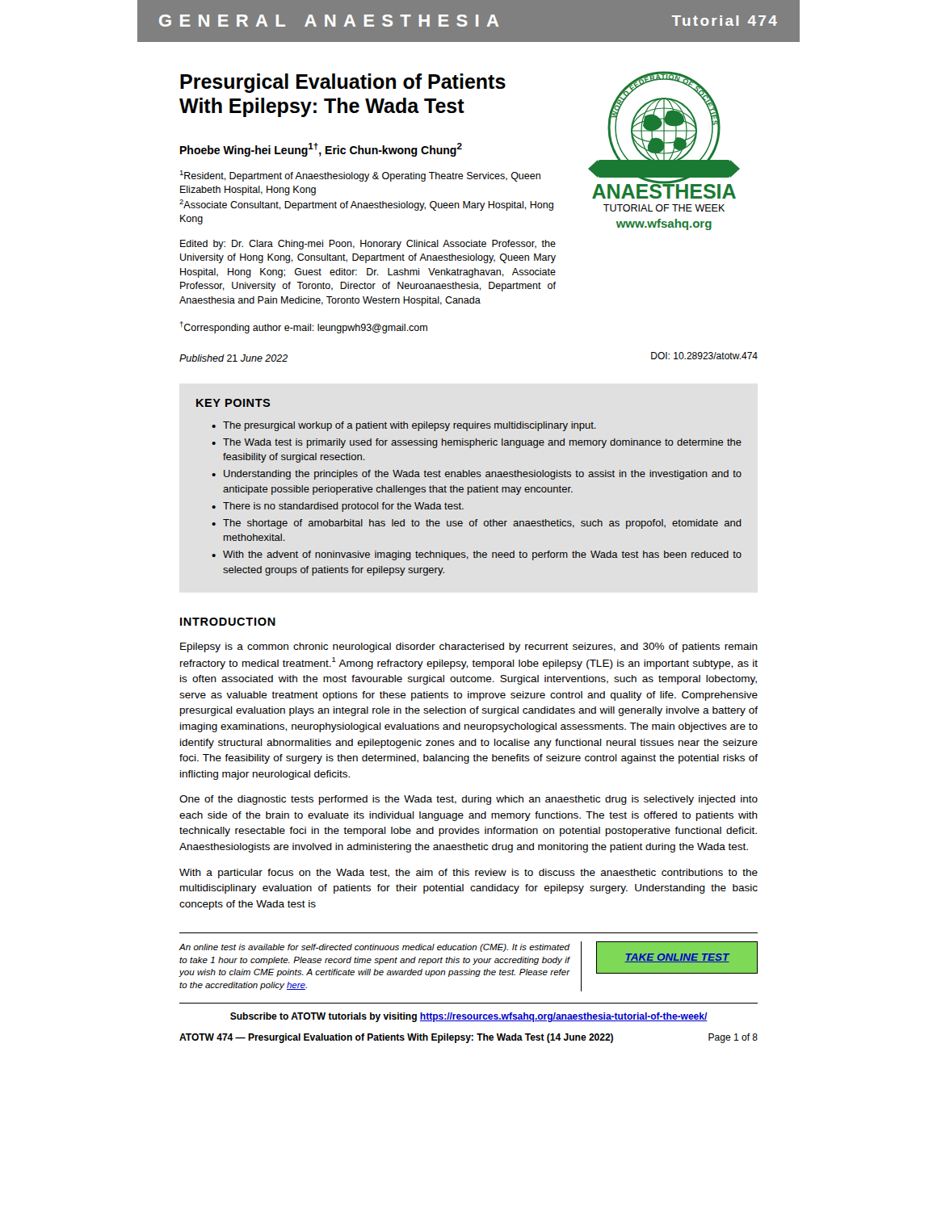GENERAL ANAESTHESIA
Tutorial 474
Presurgical Evaluation of Patients
With Epilepsy: The Wada Test
Phoebe Wing-hei Leung1†, Eric Chun-kwong Chung2
1Resident, Department of Anaesthesiology & Operating Theatre Services, Queen Elizabeth Hospital, Hong Kong
2Associate Consultant, Department of Anaesthesiology, Queen Mary Hospital, Hong Kong
Edited by: Dr. Clara Ching-mei Poon, Honorary Clinical Associate Professor, the University of Hong Kong, Consultant, Department of Anaesthesiology, Queen Mary Hospital, Hong Kong; Guest editor: Dr. Lashmi Venkatraghavan, Associate Professor, University of Toronto, Director of Neuroanaesthesia, Department of Anaesthesia and Pain Medicine, Toronto Western Hospital, Canada
WORLD FEDERATION OF SOCIETIES OF ANAESTHESIOLOGISTS ANAESTHESIA TUTORIAL OF THE WEEK www.wfsahq.org
†Corresponding author e-mail: leungpwh93@gmail.com
Published 21 June 2022
DOI: 10.28923/atotw.474
KEY POINTS
The presurgical workup of a patient with epilepsy requires multidisciplinary input.
The Wada test is primarily used for assessing hemispheric language and memory dominance to determine the feasibility of surgical resection.
Understanding the principles of the Wada test enables anaesthesiologists to assist in the investigation and to anticipate possible perioperative challenges that the patient may encounter.
There is no standardised protocol for the Wada test.
The shortage of amobarbital has led to the use of other anaesthetics, such as propofol, etomidate and methohexital.
With the advent of noninvasive imaging techniques, the need to perform the Wada test has been reduced to selected groups of patients for epilepsy surgery.
INTRODUCTION
Epilepsy is a common chronic neurological disorder characterised by recurrent seizures, and 30% of patients remain refractory to medical treatment.1 Among refractory epilepsy, temporal lobe epilepsy (TLE) is an important subtype, as it is often associated with the most favourable surgical outcome. Surgical interventions, such as temporal lobectomy, serve as valuable treatment options for these patients to improve seizure control and quality of life. Comprehensive presurgical evaluation plays an integral role in the selection of surgical candidates and will generally involve a battery of imaging examinations, neurophysiological evaluations and neuropsychological assessments. The main objectives are to identify structural abnormalities and epileptogenic zones and to localise any functional neural tissues near the seizure foci. The feasibility of surgery is then determined, balancing the benefits of seizure control against the potential risks of inflicting major neurological deficits.
One of the diagnostic tests performed is the Wada test, during which an anaesthetic drug is selectively injected into each side of the brain to evaluate its individual language and memory functions. The test is offered to patients with technically resectable foci in the temporal lobe and provides information on potential postoperative functional deficit. Anaesthesiologists are involved in administering the anaesthetic drug and monitoring the patient during the Wada test.
With a particular focus on the Wada test, the aim of this review is to discuss the anaesthetic contributions to the multidisciplinary evaluation of patients for their potential candidacy for epilepsy surgery. Understanding the basic concepts of the Wada test is
An online test is available for self-directed continuous medical education (CME). It is estimated to take 1 hour to complete. Please record time spent and report this to your accrediting body if you wish to claim CME points. A certificate will be awarded upon passing the test. Please refer to the accreditation policy here.
TAKE ONLINE TEST
Subscribe to ATOTW tutorials by visiting https://resources.wfsahq.org/anaesthesia-tutorial-of-the-week/
ATOTW 474 — Presurgical Evaluation of Patients With Epilepsy: The Wada Test (14 June 2022)
Page 1 of 8